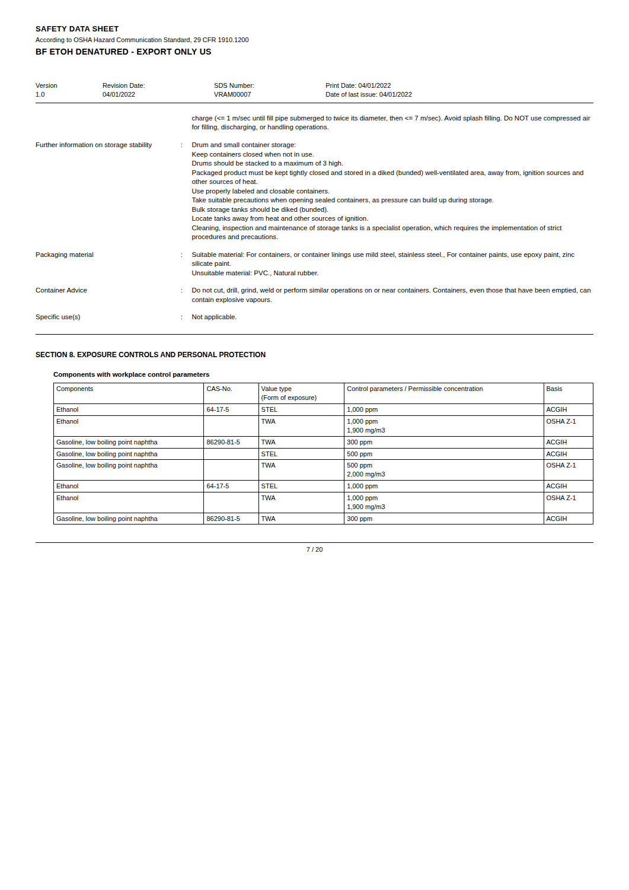SAFETY DATA SHEET
According to OSHA Hazard Communication Standard, 29 CFR 1910.1200
BF ETOH DENATURED - EXPORT ONLY US
| Version 1.0 | Revision Date: 04/01/2022 | SDS Number: VRAM00007 | Print Date: 04/01/2022 Date of last issue: 04/01/2022 |
| | | charge (<= 1 m/sec until fill pipe submerged to twice its diameter, then <= 7 m/sec). Avoid splash filling. Do NOT use compressed air for filling, discharging, or handling operations. |
| Further information on storage stability | : | Drum and small container storage: Keep containers closed when not in use. Drums should be stacked to a maximum of 3 high. Packaged product must be kept tightly closed and stored in a diked (bunded) well-ventilated area, away from, ignition sources and other sources of heat. Use properly labeled and closable containers. Take suitable precautions when opening sealed containers, as pressure can build up during storage. Bulk storage tanks should be diked (bunded). Locate tanks away from heat and other sources of ignition. Cleaning, inspection and maintenance of storage tanks is a specialist operation, which requires the implementation of strict procedures and precautions. |
| Packaging material | : | Suitable material: For containers, or container linings use mild steel, stainless steel., For container paints, use epoxy paint, zinc silicate paint. Unsuitable material: PVC., Natural rubber. |
| Container Advice | : | Do not cut, drill, grind, weld or perform similar operations on or near containers. Containers, even those that have been emptied, can contain explosive vapours. |
| Specific use(s) | : | Not applicable. |
SECTION 8. EXPOSURE CONTROLS AND PERSONAL PROTECTION
Components with workplace control parameters
| Components | CAS-No. | Value type (Form of exposure) | Control parameters / Permissible concentration | Basis |
| --- | --- | --- | --- | --- |
| Ethanol | 64-17-5 | STEL | 1,000 ppm | ACGIH |
| Ethanol | | TWA | 1,000 ppm 1,900 mg/m3 | OSHA Z-1 |
| Gasoline, low boiling point naphtha | 86290-81-5 | TWA | 300 ppm | ACGIH |
| Gasoline, low boiling point naphtha | | STEL | 500 ppm | ACGIH |
| Gasoline, low boiling point naphtha | | TWA | 500 ppm 2,000 mg/m3 | OSHA Z-1 |
| Ethanol | 64-17-5 | STEL | 1,000 ppm | ACGIH |
| Ethanol | | TWA | 1,000 ppm 1,900 mg/m3 | OSHA Z-1 |
| Gasoline, low boiling point naphtha | 86290-81-5 | TWA | 300 ppm | ACGIH |
7 / 20